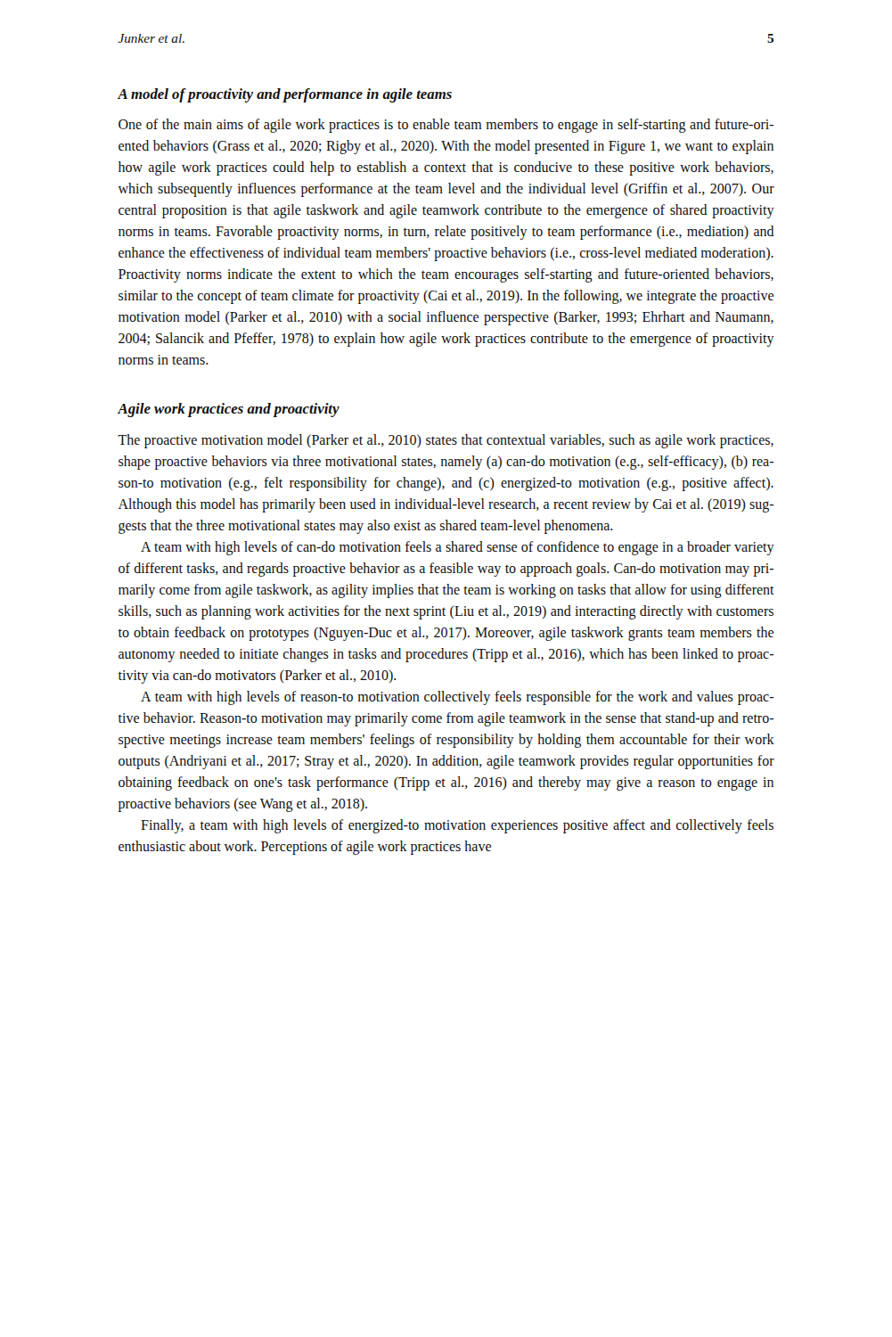Junker et al. 5
A model of proactivity and performance in agile teams
One of the main aims of agile work practices is to enable team members to engage in self-starting and future-oriented behaviors (Grass et al., 2020; Rigby et al., 2020). With the model presented in Figure 1, we want to explain how agile work practices could help to establish a context that is conducive to these positive work behaviors, which subsequently influences performance at the team level and the individual level (Griffin et al., 2007). Our central proposition is that agile taskwork and agile teamwork contribute to the emergence of shared proactivity norms in teams. Favorable proactivity norms, in turn, relate positively to team performance (i.e., mediation) and enhance the effectiveness of individual team members' proactive behaviors (i.e., cross-level mediated moderation). Proactivity norms indicate the extent to which the team encourages self-starting and future-oriented behaviors, similar to the concept of team climate for proactivity (Cai et al., 2019). In the following, we integrate the proactive motivation model (Parker et al., 2010) with a social influence perspective (Barker, 1993; Ehrhart and Naumann, 2004; Salancik and Pfeffer, 1978) to explain how agile work practices contribute to the emergence of proactivity norms in teams.
Agile work practices and proactivity
The proactive motivation model (Parker et al., 2010) states that contextual variables, such as agile work practices, shape proactive behaviors via three motivational states, namely (a) can-do motivation (e.g., self-efficacy), (b) reason-to motivation (e.g., felt responsibility for change), and (c) energized-to motivation (e.g., positive affect). Although this model has primarily been used in individual-level research, a recent review by Cai et al. (2019) suggests that the three motivational states may also exist as shared team-level phenomena.
A team with high levels of can-do motivation feels a shared sense of confidence to engage in a broader variety of different tasks, and regards proactive behavior as a feasible way to approach goals. Can-do motivation may primarily come from agile taskwork, as agility implies that the team is working on tasks that allow for using different skills, such as planning work activities for the next sprint (Liu et al., 2019) and interacting directly with customers to obtain feedback on prototypes (Nguyen-Duc et al., 2017). Moreover, agile taskwork grants team members the autonomy needed to initiate changes in tasks and procedures (Tripp et al., 2016), which has been linked to proactivity via can-do motivators (Parker et al., 2010).
A team with high levels of reason-to motivation collectively feels responsible for the work and values proactive behavior. Reason-to motivation may primarily come from agile teamwork in the sense that stand-up and retrospective meetings increase team members' feelings of responsibility by holding them accountable for their work outputs (Andriyani et al., 2017; Stray et al., 2020). In addition, agile teamwork provides regular opportunities for obtaining feedback on one's task performance (Tripp et al., 2016) and thereby may give a reason to engage in proactive behaviors (see Wang et al., 2018).
Finally, a team with high levels of energized-to motivation experiences positive affect and collectively feels enthusiastic about work. Perceptions of agile work practices have